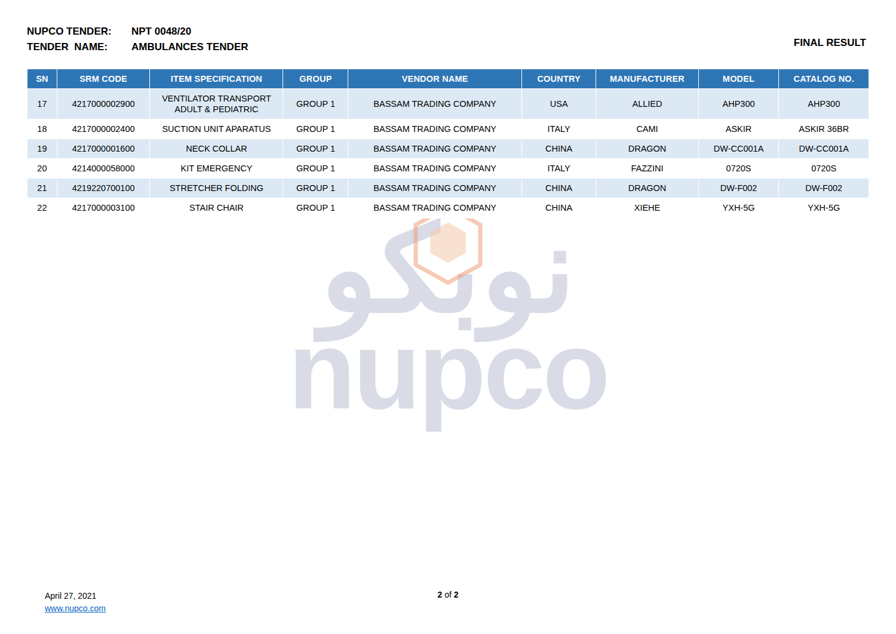نوبكو
nupco
NUPCO TENDER: NPT 0048/20
TENDER NAME: AMBULANCES TENDER
FINAL RESULT
| SN | SRM CODE | ITEM SPECIFICATION | GROUP | VENDOR NAME | COUNTRY | MANUFACTURER | MODEL | CATALOG NO. |
| --- | --- | --- | --- | --- | --- | --- | --- | --- |
| 17 | 4217000002900 | VENTILATOR TRANSPORT ADULT & PEDIATRIC | GROUP 1 | BASSAM TRADING COMPANY | USA | ALLIED | AHP300 | AHP300 |
| 18 | 4217000002400 | SUCTION UNIT APARATUS | GROUP 1 | BASSAM TRADING COMPANY | ITALY | CAMI | ASKIR | ASKIR 36BR |
| 19 | 4217000001600 | NECK COLLAR | GROUP 1 | BASSAM TRADING COMPANY | CHINA | DRAGON | DW-CC001A | DW-CC001A |
| 20 | 4214000058000 | KIT EMERGENCY | GROUP 1 | BASSAM TRADING COMPANY | ITALY | FAZZINI | 0720S | 0720S |
| 21 | 4219220700100 | STRETCHER FOLDING | GROUP 1 | BASSAM TRADING COMPANY | CHINA | DRAGON | DW-F002 | DW-F002 |
| 22 | 4217000003100 | STAIR CHAIR | GROUP 1 | BASSAM TRADING COMPANY | CHINA | XIEHE | YXH-5G | YXH-5G |
April 27, 2021
www.nupco.com
2 of 2